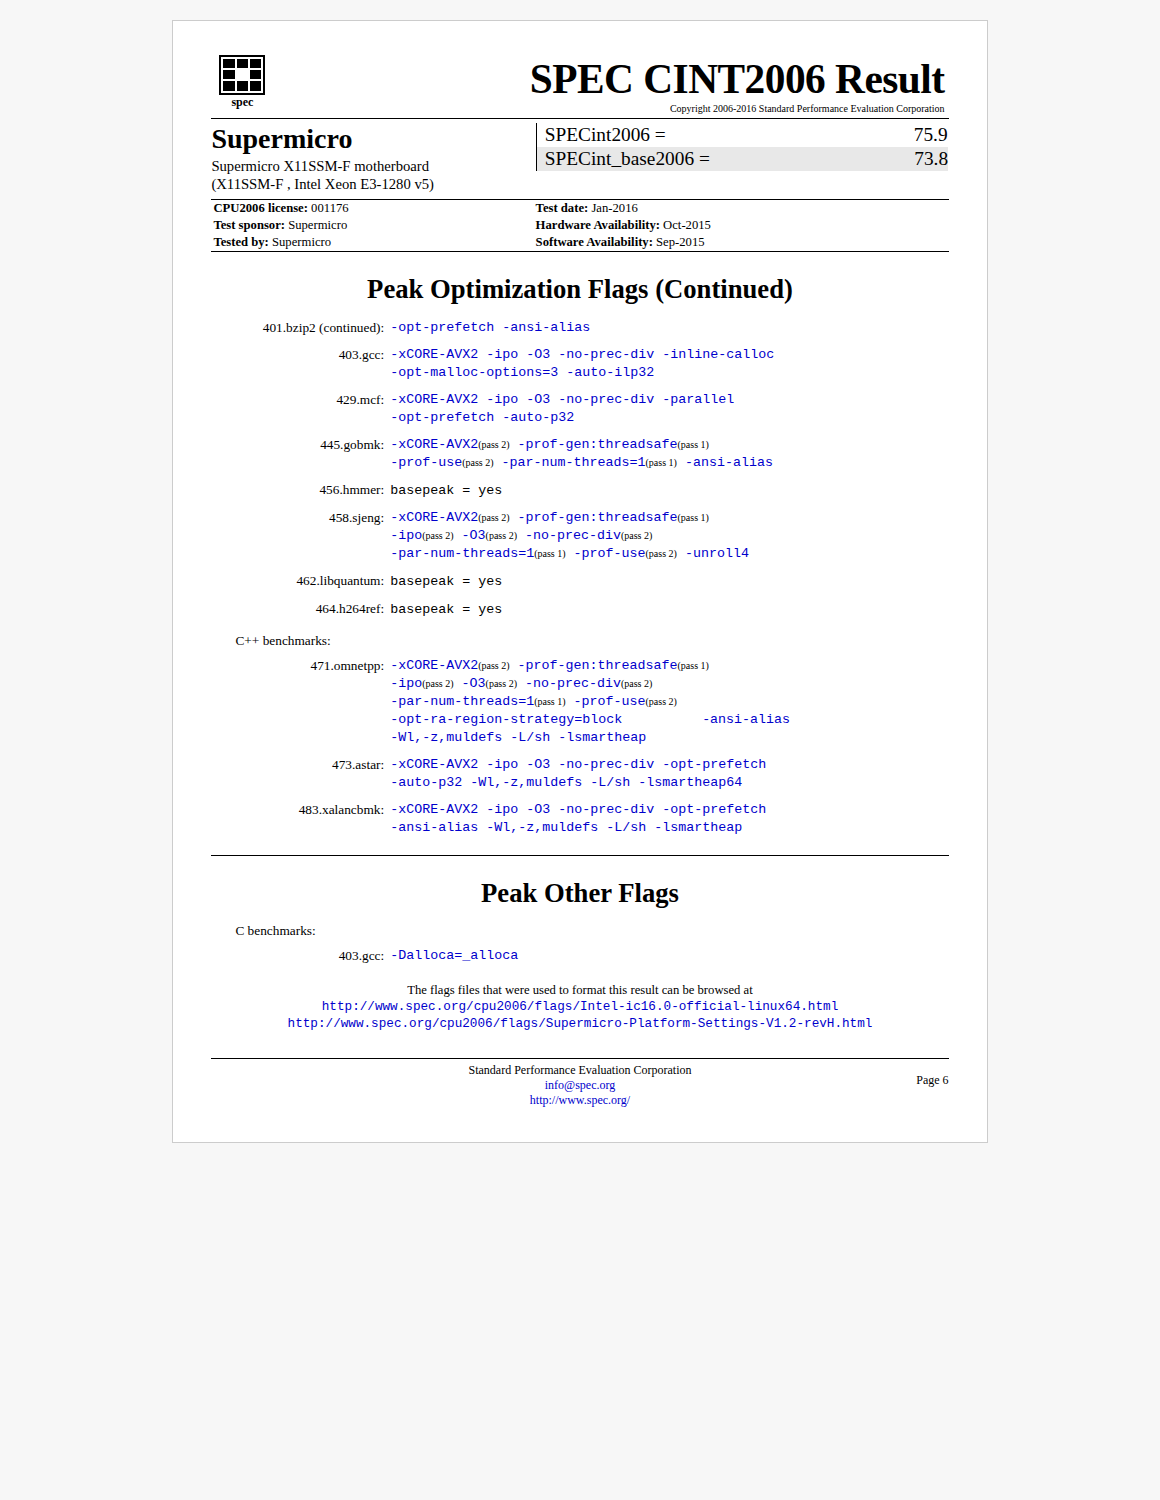spec
SPEC CINT2006 Result
Copyright 2006-2016 Standard Performance Evaluation Corporation
Supermicro
Supermicro X11SSM-F motherboard
(X11SSM-F , Intel Xeon E3-1280 v5)
| SPECint2006 = | 75.9 |
| SPECint_base2006 = | 73.8 |
| CPU2006 license: 001176 | Test date: Jan-2016 |
| Test sponsor: Supermicro | Hardware Availability: Oct-2015 |
| Tested by: Supermicro | Software Availability: Sep-2015 |
Peak Optimization Flags (Continued)
401.bzip2 (continued):-opt-prefetch -ansi-alias
403.gcc:-xCORE-AVX2 -ipo -O3 -no-prec-div -inline-calloc -opt-malloc-options=3 -auto-ilp32
429.mcf:-xCORE-AVX2 -ipo -O3 -no-prec-div -parallel -opt-prefetch -auto-p32
445.gobmk:-xCORE-AVX2(pass 2) -prof-gen:threadsafe(pass 1) -prof-use(pass 2) -par-num-threads=1(pass 1) -ansi-alias
456.hmmer: basepeak = yes
458.sjeng:-xCORE-AVX2(pass 2) -prof-gen:threadsafe(pass 1) -ipo(pass 2) -O3(pass 2) -no-prec-div(pass 2) -par-num-threads=1(pass 1) -prof-use(pass 2) -unroll4
462.libquantum: basepeak = yes
464.h264ref: basepeak = yes
C++ benchmarks:
471.omnetpp:-xCORE-AVX2(pass 2) -prof-gen:threadsafe(pass 1) -ipo(pass 2) -O3(pass 2) -no-prec-div(pass 2) -par-num-threads=1(pass 1) -prof-use(pass 2) -opt-ra-region-strategy=block -ansi-alias -Wl,-z,muldefs -L/sh -lsmartheap
473.astar:-xCORE-AVX2 -ipo -O3 -no-prec-div -opt-prefetch -auto-p32 -Wl,-z,muldefs -L/sh -lsmartheap64
483.xalancbmk:-xCORE-AVX2 -ipo -O3 -no-prec-div -opt-prefetch -ansi-alias -Wl,-z,muldefs -L/sh -lsmartheap
Peak Other Flags
C benchmarks:
403.gcc:-Dalloca=_alloca
The flags files that were used to format this result can be browsed at http://www.spec.org/cpu2006/flags/Intel-ic16.0-official-linux64.html http://www.spec.org/cpu2006/flags/Supermicro-Platform-Settings-V1.2-revH.html
Standard Performance Evaluation Corporation
info@spec.org
http://www.spec.org/ Page 6